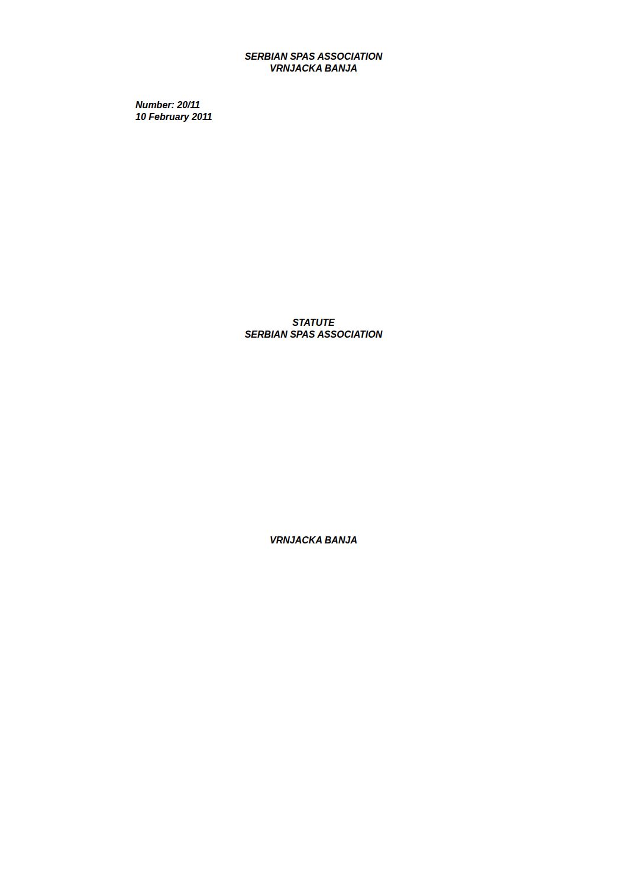SERBIAN SPAS ASSOCIATION VRNJACKA BANJA
Number: 20/11 10 February 2011
STATUTE SERBIAN SPAS ASSOCIATION
VRNJACKA BANJA